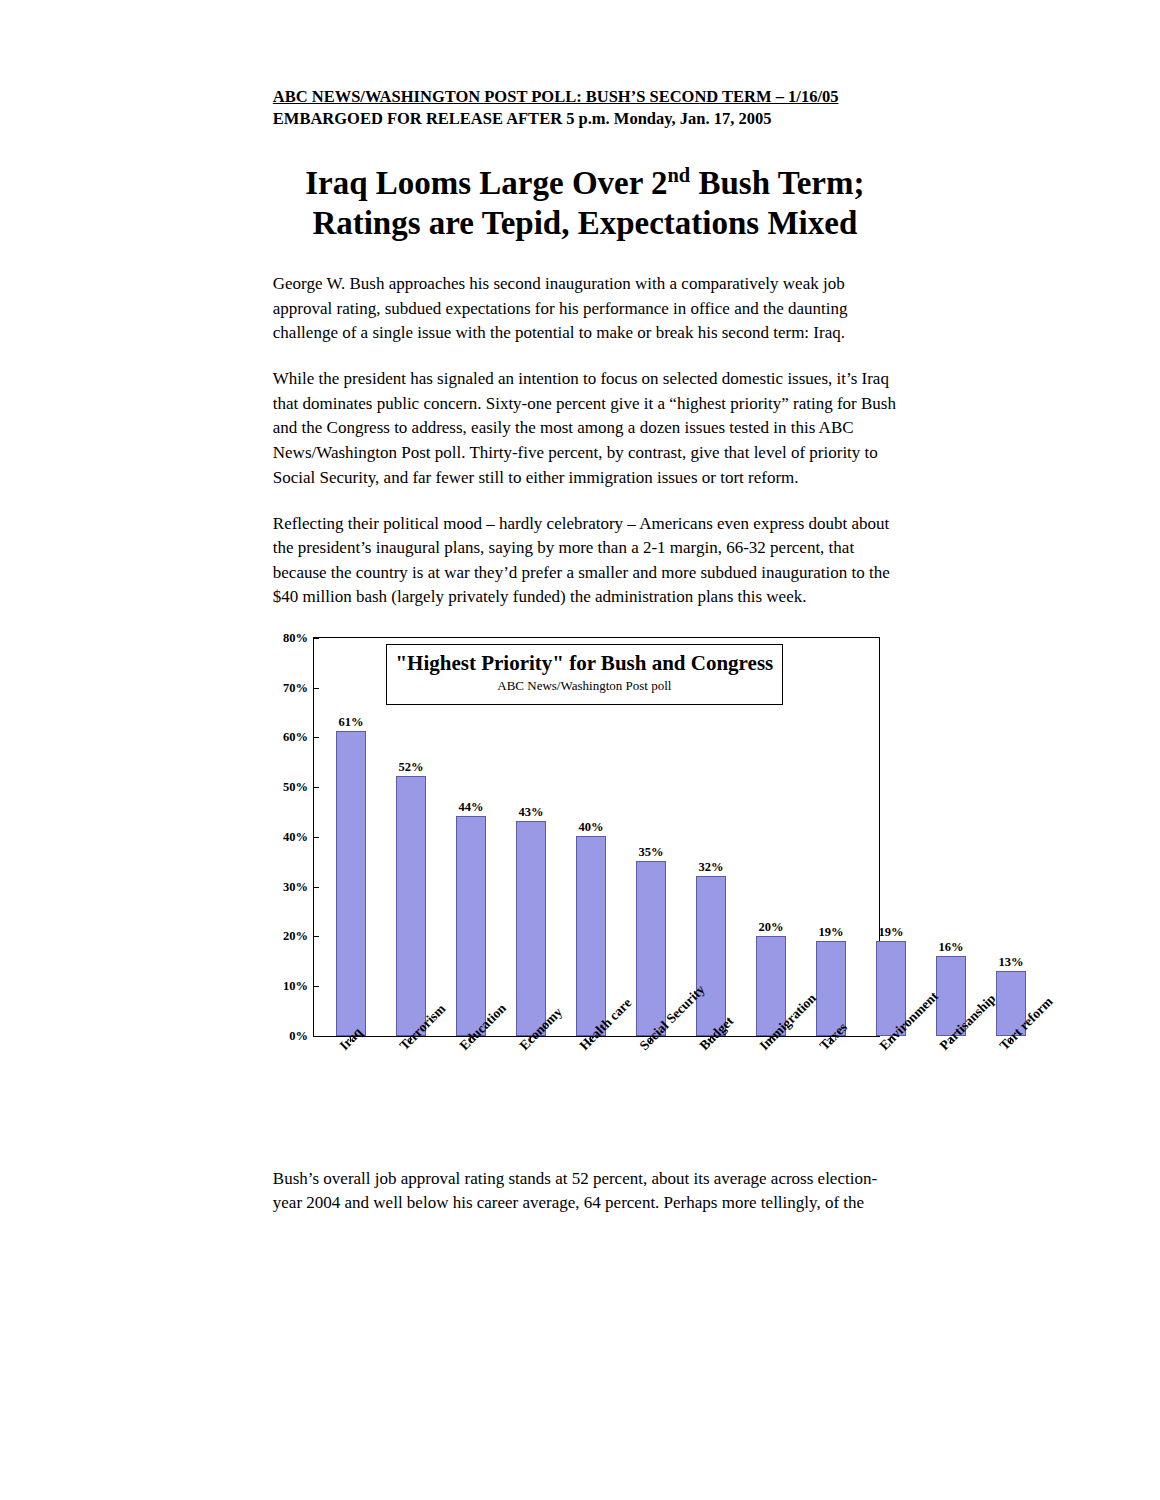ABC NEWS/WASHINGTON POST POLL: BUSH’S SECOND TERM – 1/16/05
EMBARGOED FOR RELEASE AFTER 5 p.m. Monday, Jan. 17, 2005
Iraq Looms Large Over 2nd Bush Term;
Ratings are Tepid, Expectations Mixed
George W. Bush approaches his second inauguration with a comparatively weak job approval rating, subdued expectations for his performance in office and the daunting challenge of a single issue with the potential to make or break his second term: Iraq.
While the president has signaled an intention to focus on selected domestic issues, it’s Iraq that dominates public concern. Sixty-one percent give it a “highest priority” rating for Bush and the Congress to address, easily the most among a dozen issues tested in this ABC News/Washington Post poll. Thirty-five percent, by contrast, give that level of priority to Social Security, and far fewer still to either immigration issues or tort reform.
Reflecting their political mood – hardly celebratory – Americans even express doubt about the president’s inaugural plans, saying by more than a 2-1 margin, 66-32 percent, that because the country is at war they’d prefer a smaller and more subdued inauguration to the $40 million bash (largely privately funded) the administration plans this week.
80%
70%
60%
50%
40%
30%
20%
10%
0%
"Highest Priority" for Bush and Congress
ABC News/Washington Post poll
61%
52%
44%
43%
40%
35%
32%
20%
19%
19%
16%
13%
Iraq
Terrorism
Education
Economy
Health care
Social Security
Budget
Immigration
Taxes
Environment
Partisanship
Tort reform
Bush’s overall job approval rating stands at 52 percent, about its average across election-year 2004 and well below his career average, 64 percent. Perhaps more tellingly, of the